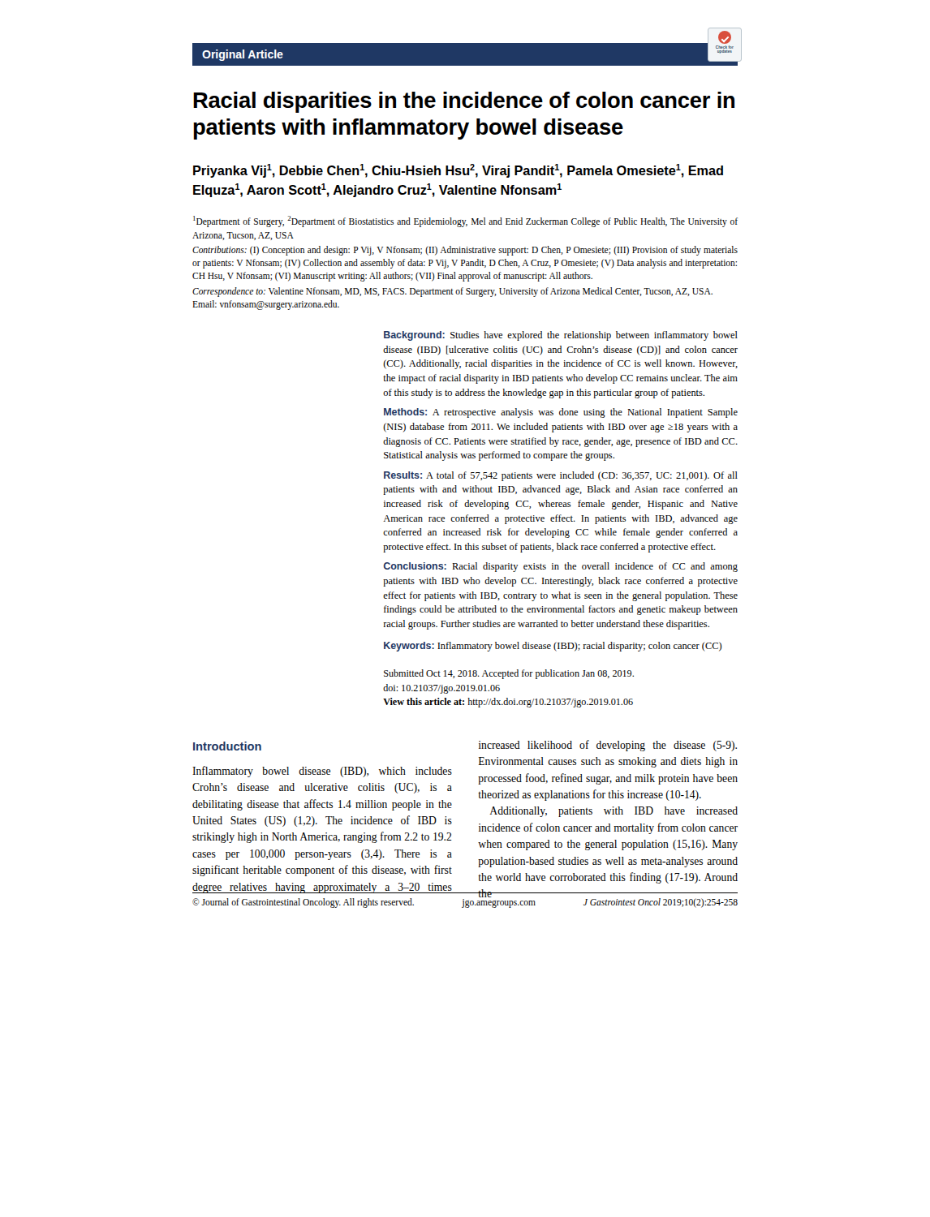Check for
updates
Original Article
Racial disparities in the incidence of colon cancer in patients with inflammatory bowel disease
Priyanka Vij1, Debbie Chen1, Chiu-Hsieh Hsu2, Viraj Pandit1, Pamela Omesiete1, Emad Elquza1, Aaron Scott1, Alejandro Cruz1, Valentine Nfonsam1
1Department of Surgery, 2Department of Biostatistics and Epidemiology, Mel and Enid Zuckerman College of Public Health, The University of Arizona, Tucson, AZ, USA
Contributions: (I) Conception and design: P Vij, V Nfonsam; (II) Administrative support: D Chen, P Omesiete; (III) Provision of study materials or patients: V Nfonsam; (IV) Collection and assembly of data: P Vij, V Pandit, D Chen, A Cruz, P Omesiete; (V) Data analysis and interpretation: CH Hsu, V Nfonsam; (VI) Manuscript writing: All authors; (VII) Final approval of manuscript: All authors.
Correspondence to: Valentine Nfonsam, MD, MS, FACS. Department of Surgery, University of Arizona Medical Center, Tucson, AZ, USA.
Email: vnfonsam@surgery.arizona.edu.
Background: Studies have explored the relationship between inflammatory bowel disease (IBD) [ulcerative colitis (UC) and Crohn’s disease (CD)] and colon cancer (CC). Additionally, racial disparities in the incidence of CC is well known. However, the impact of racial disparity in IBD patients who develop CC remains unclear. The aim of this study is to address the knowledge gap in this particular group of patients.
Methods: A retrospective analysis was done using the National Inpatient Sample (NIS) database from 2011. We included patients with IBD over age ≥18 years with a diagnosis of CC. Patients were stratified by race, gender, age, presence of IBD and CC. Statistical analysis was performed to compare the groups.
Results: A total of 57,542 patients were included (CD: 36,357, UC: 21,001). Of all patients with and without IBD, advanced age, Black and Asian race conferred an increased risk of developing CC, whereas female gender, Hispanic and Native American race conferred a protective effect. In patients with IBD, advanced age conferred an increased risk for developing CC while female gender conferred a protective effect. In this subset of patients, black race conferred a protective effect.
Conclusions: Racial disparity exists in the overall incidence of CC and among patients with IBD who develop CC. Interestingly, black race conferred a protective effect for patients with IBD, contrary to what is seen in the general population. These findings could be attributed to the environmental factors and genetic makeup between racial groups. Further studies are warranted to better understand these disparities.
Keywords: Inflammatory bowel disease (IBD); racial disparity; colon cancer (CC)
Submitted Oct 14, 2018. Accepted for publication Jan 08, 2019.
doi: 10.21037/jgo.2019.01.06
View this article at: http://dx.doi.org/10.21037/jgo.2019.01.06
Introduction
Inflammatory bowel disease (IBD), which includes Crohn’s disease and ulcerative colitis (UC), is a debilitating disease that affects 1.4 million people in the United States (US) (1,2). The incidence of IBD is strikingly high in North America, ranging from 2.2 to 19.2 cases per 100,000 person-years (3,4). There is a significant heritable component of this disease, with first degree relatives having approximately a 3–20 times increased likelihood of developing the disease (5-9). Environmental causes such as smoking and diets high in processed food, refined sugar, and milk protein have been theorized as explanations for this increase (10-14).
Additionally, patients with IBD have increased incidence of colon cancer and mortality from colon cancer when compared to the general population (15,16). Many population-based studies as well as meta-analyses around the world have corroborated this finding (17-19). Around the
© Journal of Gastrointestinal Oncology. All rights reserved.
jgo.amegroups.com
J Gastrointest Oncol 2019;10(2):254-258